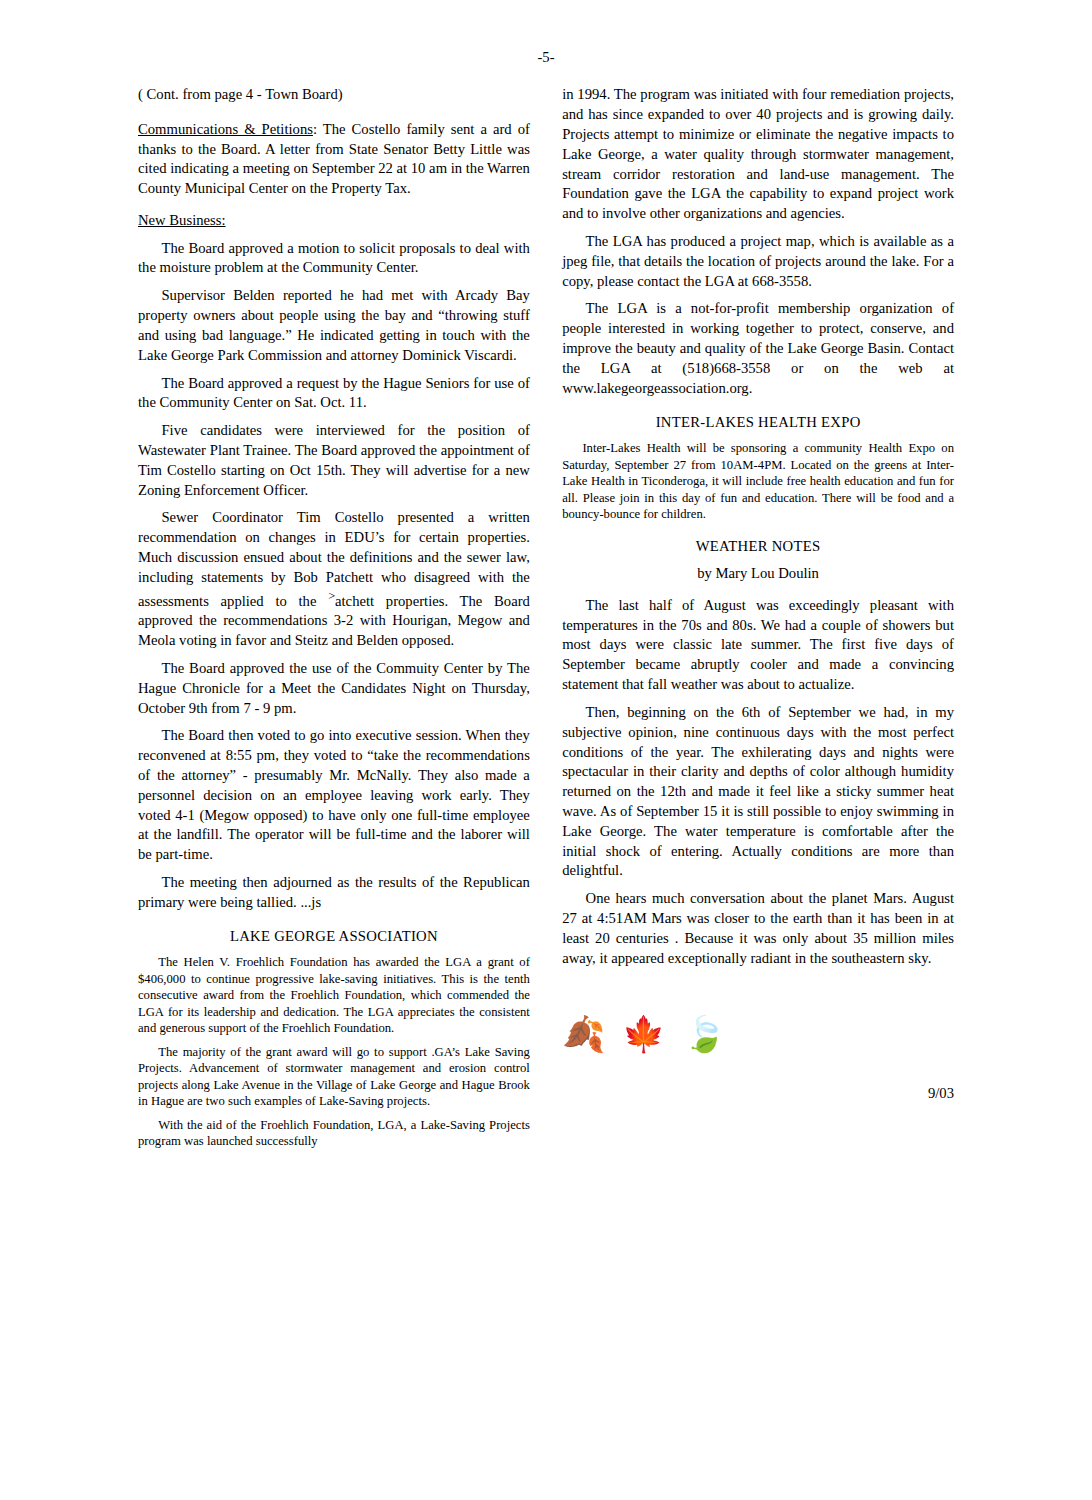-5-
( Cont. from page 4 - Town Board)
Communications & Petitions: The Costello family sent a ard of thanks to the Board. A letter from State Senator Betty Little was cited indicating a meeting on September 22 at 10 am in the Warren County Municipal Center on the Property Tax.
New Business:
The Board approved a motion to solicit proposals to deal with the moisture problem at the Community Center.
Supervisor Belden reported he had met with Arcady Bay property owners about people using the bay and “throwing stuff and using bad language.” He indicated getting in touch with the Lake George Park Commission and attorney Dominick Viscardi.
The Board approved a request by the Hague Seniors for use of the Community Center on Sat. Oct. 11.
Five candidates were interviewed for the position of Wastewater Plant Trainee. The Board approved the appointment of Tim Costello starting on Oct 15th. They will advertise for a new Zoning Enforcement Officer.
Sewer Coordinator Tim Costello presented a written recommendation on changes in EDU’s for certain properties. Much discussion ensued about the definitions and the sewer law, including statements by Bob Patchett who disagreed with the assessments applied to the >atchett properties. The Board approved the recommendations 3-2 with Hourigan, Megow and Meola voting in favor and Steitz and Belden opposed.
The Board approved the use of the Commuity Center by The Hague Chronicle for a Meet the Candidates Night on Thursday, October 9th from 7 - 9 pm.
The Board then voted to go into executive session. When they reconvened at 8:55 pm, they voted to “take the recommendations of the attorney” - presumably Mr. McNally. They also made a personnel decision on an employee leaving work early. They voted 4-1 (Megow opposed) to have only one full-time employee at the landfill. The operator will be full-time and the laborer will be part-time.
The meeting then adjourned as the results of the Republican primary were being tallied. ...js
Lake George Association
The Helen V. Froehlich Foundation has awarded the LGA a grant of $406,000 to continue progressive lake-saving initiatives. This is the tenth consecutive award from the Froehlich Foundation, which commended the LGA for its leadership and dedication. The LGA appreciates the consistent and generous support of the Froehlich Foundation.
The majority of the grant award will go to support .GA’s Lake Saving Projects. Advancement of stormwater management and erosion control projects along Lake Avenue in the Village of Lake George and Hague Brook in Hague are two such examples of Lake-Saving projects.
With the aid of the Froehlich Foundation, LGA, a Lake-Saving Projects program was launched successfully
in 1994. The program was initiated with four remediation projects, and has since expanded to over 40 projects and is growing daily. Projects attempt to minimize or eliminate the negative impacts to Lake George, a water quality through stormwater management, stream corridor restoration and land-use management. The Foundation gave the LGA the capability to expand project work and to involve other organizations and agencies.
The LGA has produced a project map, which is available as a jpeg file, that details the location of projects around the lake. For a copy, please contact the LGA at 668-3558.
The LGA is a not-for-profit membership organization of people interested in working together to protect, conserve, and improve the beauty and quality of the Lake George Basin. Contact the LGA at (518)668-3558 or on the web at www.lakegeorgeassociation.org.
Inter-Lakes Health Expo
Inter-Lakes Health will be sponsoring a community Health Expo on Saturday, September 27 from 10AM-4PM. Located on the greens at Inter-Lake Health in Ticonderoga, it will include free health education and fun for all. Please join in this day of fun and education. There will be food and a bouncy-bounce for children.
Weather Notes
by Mary Lou Doulin
The last half of August was exceedingly pleasant with temperatures in the 70s and 80s. We had a couple of showers but most days were classic late summer. The first five days of September became abruptly cooler and made a convincing statement that fall weather was about to actualize.
Then, beginning on the 6th of September we had, in my subjective opinion, nine continuous days with the most perfect conditions of the year. The exhilerating days and nights were spectacular in their clarity and depths of color although humidity returned on the 12th and made it feel like a sticky summer heat wave. As of September 15 it is still possible to enjoy swimming in Lake George. The water temperature is comfortable after the initial shock of entering. Actually conditions are more than delightful.
One hears much conversation about the planet Mars. August 27 at 4:51AM Mars was closer to the earth than it has been in at least 20 centuries . Because it was only about 35 million miles away, it appeared exceptionally radiant in the southeastern sky.
🍂🍁🍃
9/03